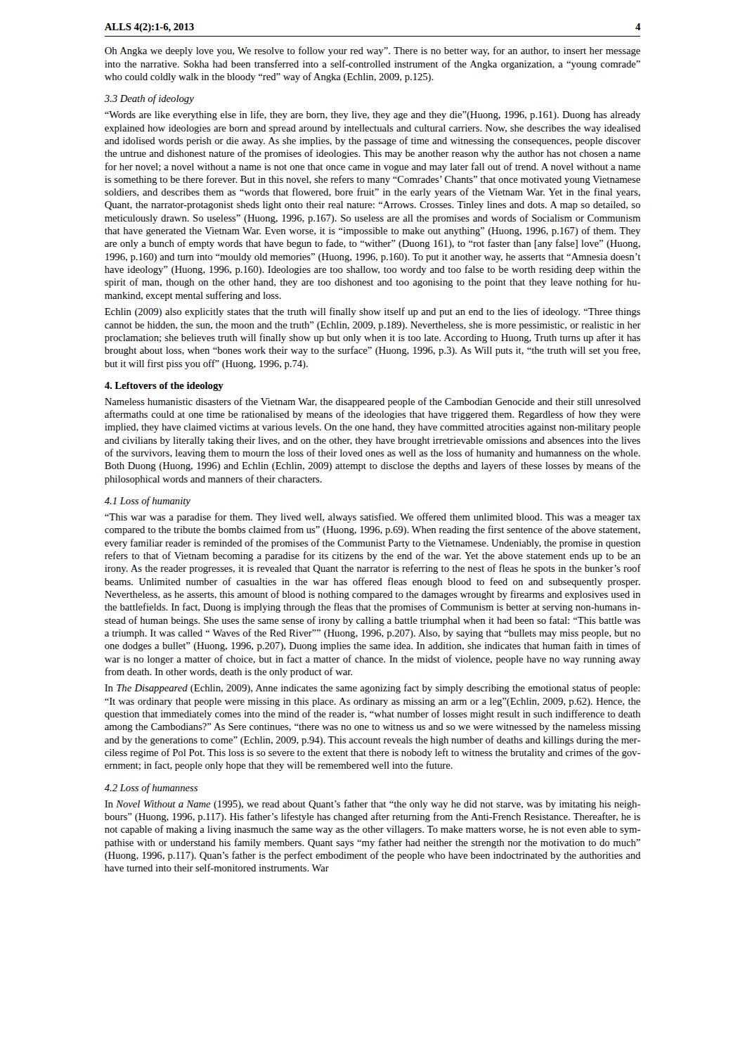ALLS 4(2):1-6, 2013 4
Oh Angka we deeply love you, We resolve to follow your red way”. There is no better way, for an author, to insert her message into the narrative. Sokha had been transferred into a self-controlled instrument of the Angka organization, a “young comrade” who could coldly walk in the bloody “red” way of Angka (Echlin, 2009, p.125).
3.3 Death of ideology
“Words are like everything else in life, they are born, they live, they age and they die”(Huong, 1996, p.161). Duong has already explained how ideologies are born and spread around by intellectuals and cultural carriers. Now, she describes the way idealised and idolised words perish or die away. As she implies, by the passage of time and witnessing the consequences, people discover the untrue and dishonest nature of the promises of ideologies. This may be another reason why the author has not chosen a name for her novel; a novel without a name is not one that once came in vogue and may later fall out of trend. A novel without a name is something to be there forever. But in this novel, she refers to many “Comrades’ Chants” that once motivated young Vietnamese soldiers, and describes them as “words that flowered, bore fruit” in the early years of the Vietnam War. Yet in the final years, Quant, the narrator-protagonist sheds light onto their real nature: “Arrows. Crosses. Tinley lines and dots. A map so detailed, so meticulously drawn. So useless” (Huong, 1996, p.167). So useless are all the promises and words of Socialism or Communism that have generated the Vietnam War. Even worse, it is “impossible to make out anything” (Huong, 1996, p.167) of them. They are only a bunch of empty words that have begun to fade, to “wither” (Duong 161), to “rot faster than [any false] love” (Huong, 1996, p.160) and turn into “mouldy old memories” (Huong, 1996, p.160). To put it another way, he asserts that “Amnesia doesn’t have ideology” (Huong, 1996, p.160). Ideologies are too shallow, too wordy and too false to be worth residing deep within the spirit of man, though on the other hand, they are too dishonest and too agonising to the point that they leave nothing for humankind, except mental suffering and loss.
Echlin (2009) also explicitly states that the truth will finally show itself up and put an end to the lies of ideology. “Three things cannot be hidden, the sun, the moon and the truth” (Echlin, 2009, p.189). Nevertheless, she is more pessimistic, or realistic in her proclamation; she believes truth will finally show up but only when it is too late. According to Huong, Truth turns up after it has brought about loss, when “bones work their way to the surface” (Huong, 1996, p.3). As Will puts it, “the truth will set you free, but it will first piss you off” (Huong, 1996, p.74).
4. Leftovers of the ideology
Nameless humanistic disasters of the Vietnam War, the disappeared people of the Cambodian Genocide and their still unresolved aftermaths could at one time be rationalised by means of the ideologies that have triggered them. Regardless of how they were implied, they have claimed victims at various levels. On the one hand, they have committed atrocities against non-military people and civilians by literally taking their lives, and on the other, they have brought irretrievable omissions and absences into the lives of the survivors, leaving them to mourn the loss of their loved ones as well as the loss of humanity and humanness on the whole. Both Duong (Huong, 1996) and Echlin (Echlin, 2009) attempt to disclose the depths and layers of these losses by means of the philosophical words and manners of their characters.
4.1 Loss of humanity
“This war was a paradise for them. They lived well, always satisfied. We offered them unlimited blood. This was a meager tax compared to the tribute the bombs claimed from us” (Huong, 1996, p.69). When reading the first sentence of the above statement, every familiar reader is reminded of the promises of the Communist Party to the Vietnamese. Undeniably, the promise in question refers to that of Vietnam becoming a paradise for its citizens by the end of the war. Yet the above statement ends up to be an irony. As the reader progresses, it is revealed that Quant the narrator is referring to the nest of fleas he spots in the bunker’s roof beams. Unlimited number of casualties in the war has offered fleas enough blood to feed on and subsequently prosper. Nevertheless, as he asserts, this amount of blood is nothing compared to the damages wrought by firearms and explosives used in the battlefields. In fact, Duong is implying through the fleas that the promises of Communism is better at serving non-humans instead of human beings. She uses the same sense of irony by calling a battle triumphal when it had been so fatal: “This battle was a triumph. It was called “ Waves of the Red River”” (Huong, 1996, p.207). Also, by saying that “bullets may miss people, but no one dodges a bullet” (Huong, 1996, p.207), Duong implies the same idea. In addition, she indicates that human faith in times of war is no longer a matter of choice, but in fact a matter of chance. In the midst of violence, people have no way running away from death. In other words, death is the only product of war.
In The Disappeared (Echlin, 2009), Anne indicates the same agonizing fact by simply describing the emotional status of people: “It was ordinary that people were missing in this place. As ordinary as missing an arm or a leg”(Echlin, 2009, p.62). Hence, the question that immediately comes into the mind of the reader is, “what number of losses might result in such indifference to death among the Cambodians?” As Sere continues, “there was no one to witness us and so we were witnessed by the nameless missing and by the generations to come” (Echlin, 2009, p.94). This account reveals the high number of deaths and killings during the merciless regime of Pol Pot. This loss is so severe to the extent that there is nobody left to witness the brutality and crimes of the government; in fact, people only hope that they will be remembered well into the future.
4.2 Loss of humanness
In Novel Without a Name (1995), we read about Quant’s father that “the only way he did not starve, was by imitating his neighbours” (Huong, 1996, p.117). His father’s lifestyle has changed after returning from the Anti-French Resistance. Thereafter, he is not capable of making a living inasmuch the same way as the other villagers. To make matters worse, he is not even able to sympathise with or understand his family members. Quant says “my father had neither the strength nor the motivation to do much” (Huong, 1996, p.117). Quan’s father is the perfect embodiment of the people who have been indoctrinated by the authorities and have turned into their self-monitored instruments. War